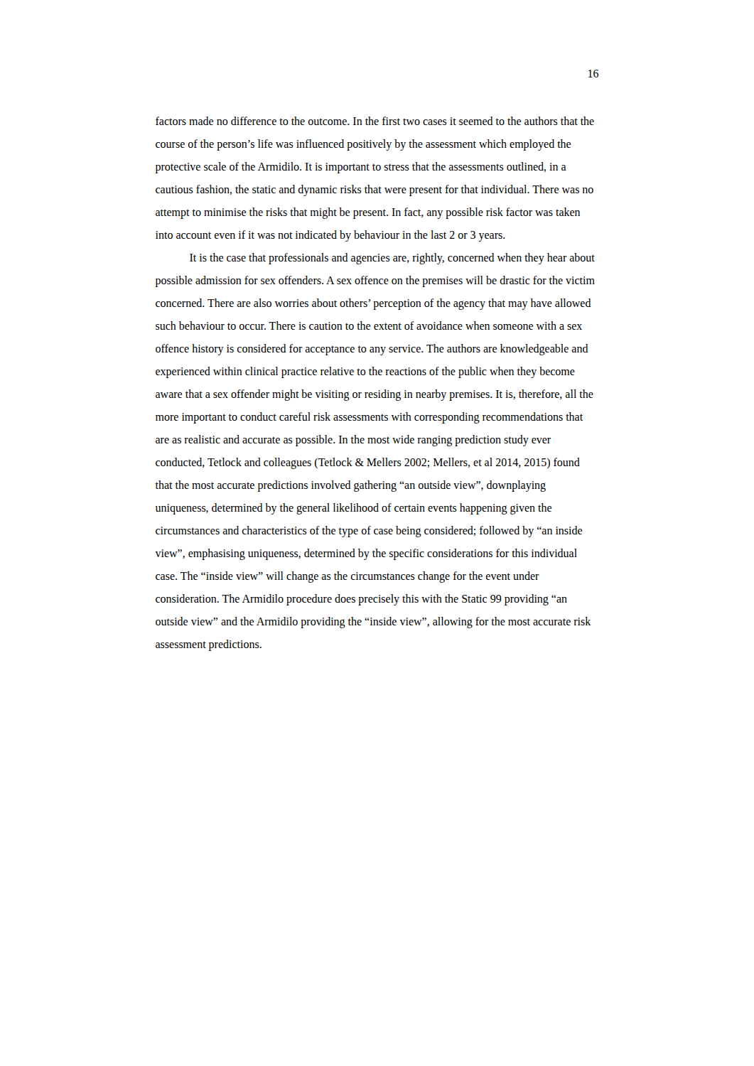16
factors made no difference to the outcome. In the first two cases it seemed to the authors that the course of the person’s life was influenced positively by the assessment which employed the protective scale of the Armidilo. It is important to stress that the assessments outlined, in a cautious fashion, the static and dynamic risks that were present for that individual. There was no attempt to minimise the risks that might be present. In fact, any possible risk factor was taken into account even if it was not indicated by behaviour in the last 2 or 3 years.
It is the case that professionals and agencies are, rightly, concerned when they hear about possible admission for sex offenders. A sex offence on the premises will be drastic for the victim concerned. There are also worries about others’ perception of the agency that may have allowed such behaviour to occur. There is caution to the extent of avoidance when someone with a sex offence history is considered for acceptance to any service. The authors are knowledgeable and experienced within clinical practice relative to the reactions of the public when they become aware that a sex offender might be visiting or residing in nearby premises. It is, therefore, all the more important to conduct careful risk assessments with corresponding recommendations that are as realistic and accurate as possible. In the most wide ranging prediction study ever conducted, Tetlock and colleagues (Tetlock & Mellers 2002; Mellers, et al 2014, 2015) found that the most accurate predictions involved gathering “an outside view”, downplaying uniqueness, determined by the general likelihood of certain events happening given the circumstances and characteristics of the type of case being considered; followed by “an inside view”, emphasising uniqueness, determined by the specific considerations for this individual case. The “inside view” will change as the circumstances change for the event under consideration. The Armidilo procedure does precisely this with the Static 99 providing “an outside view” and the Armidilo providing the “inside view”, allowing for the most accurate risk assessment predictions.